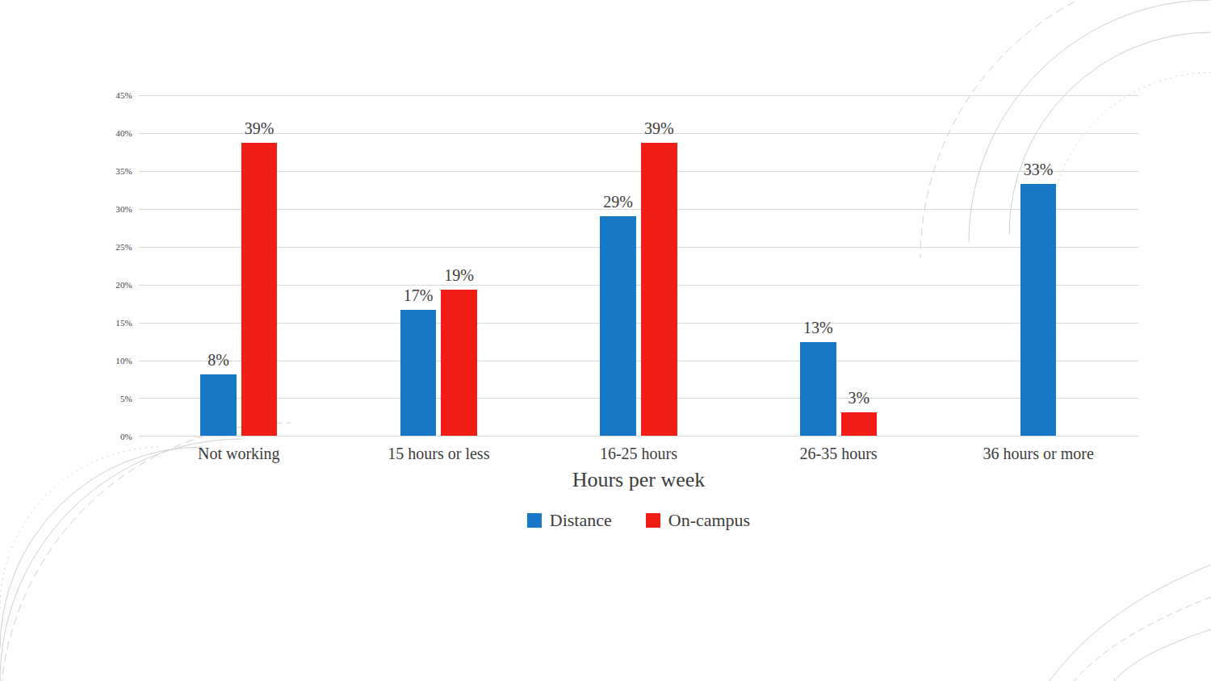45% 40% 35% 30% 25% 20% 15% 10% 5% 0%
8%
39%
17%
19%
29%
39%
13%
3%
33%
Not working
15 hours or less
16-25 hours
26-35 hours
36 hours or more
Hours per week
Distance
On-campus